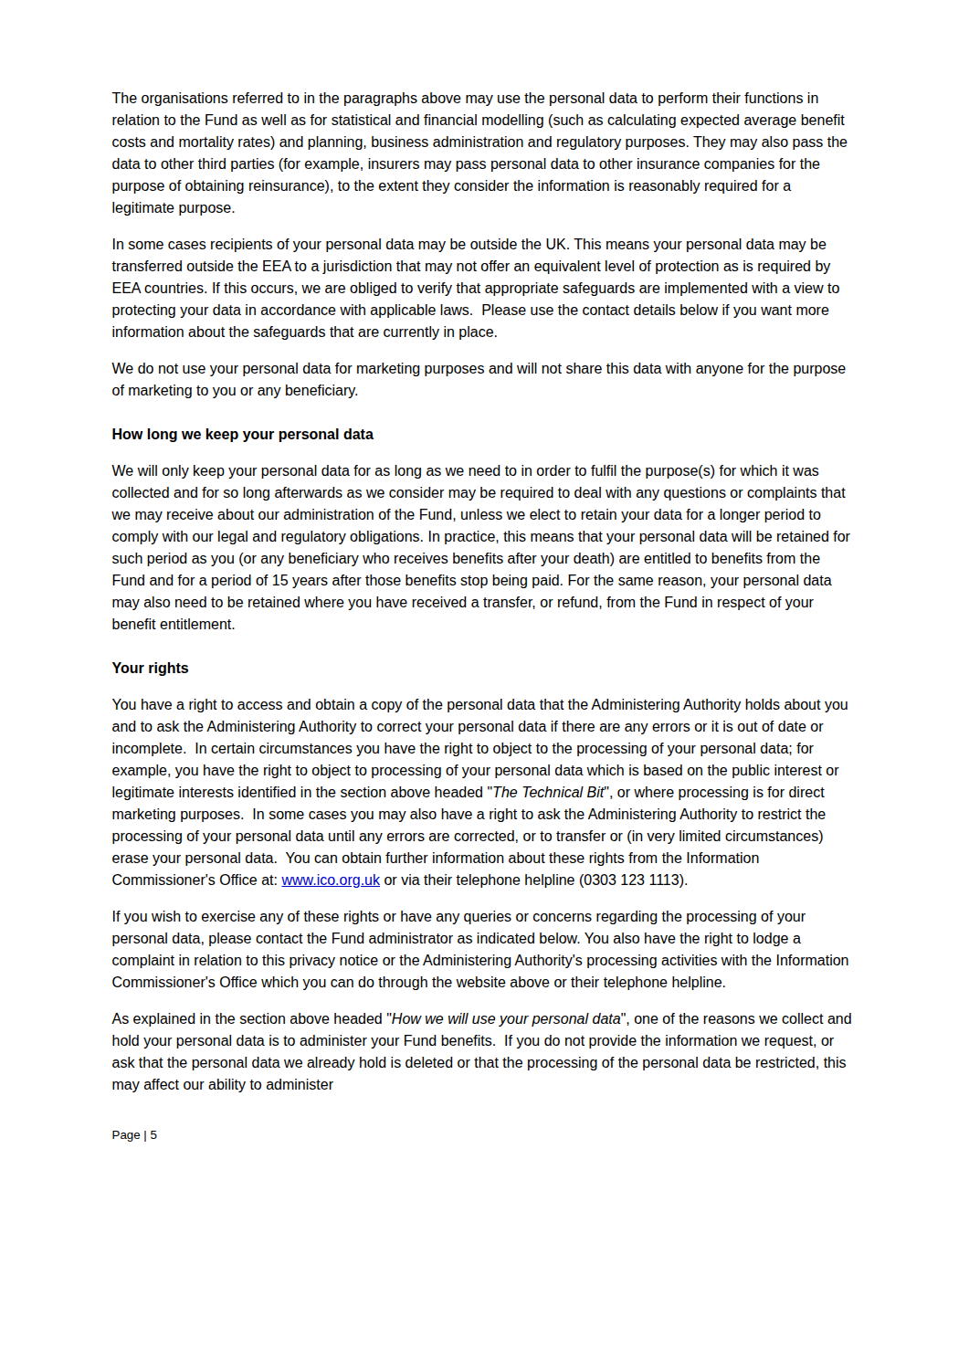The organisations referred to in the paragraphs above may use the personal data to perform their functions in relation to the Fund as well as for statistical and financial modelling (such as calculating expected average benefit costs and mortality rates) and planning, business administration and regulatory purposes. They may also pass the data to other third parties (for example, insurers may pass personal data to other insurance companies for the purpose of obtaining reinsurance), to the extent they consider the information is reasonably required for a legitimate purpose.
In some cases recipients of your personal data may be outside the UK. This means your personal data may be transferred outside the EEA to a jurisdiction that may not offer an equivalent level of protection as is required by EEA countries. If this occurs, we are obliged to verify that appropriate safeguards are implemented with a view to protecting your data in accordance with applicable laws. Please use the contact details below if you want more information about the safeguards that are currently in place.
We do not use your personal data for marketing purposes and will not share this data with anyone for the purpose of marketing to you or any beneficiary.
How long we keep your personal data
We will only keep your personal data for as long as we need to in order to fulfil the purpose(s) for which it was collected and for so long afterwards as we consider may be required to deal with any questions or complaints that we may receive about our administration of the Fund, unless we elect to retain your data for a longer period to comply with our legal and regulatory obligations. In practice, this means that your personal data will be retained for such period as you (or any beneficiary who receives benefits after your death) are entitled to benefits from the Fund and for a period of 15 years after those benefits stop being paid. For the same reason, your personal data may also need to be retained where you have received a transfer, or refund, from the Fund in respect of your benefit entitlement.
Your rights
You have a right to access and obtain a copy of the personal data that the Administering Authority holds about you and to ask the Administering Authority to correct your personal data if there are any errors or it is out of date or incomplete. In certain circumstances you have the right to object to the processing of your personal data; for example, you have the right to object to processing of your personal data which is based on the public interest or legitimate interests identified in the section above headed "The Technical Bit", or where processing is for direct marketing purposes. In some cases you may also have a right to ask the Administering Authority to restrict the processing of your personal data until any errors are corrected, or to transfer or (in very limited circumstances) erase your personal data. You can obtain further information about these rights from the Information Commissioner's Office at: www.ico.org.uk or via their telephone helpline (0303 123 1113).
If you wish to exercise any of these rights or have any queries or concerns regarding the processing of your personal data, please contact the Fund administrator as indicated below. You also have the right to lodge a complaint in relation to this privacy notice or the Administering Authority's processing activities with the Information Commissioner's Office which you can do through the website above or their telephone helpline.
As explained in the section above headed "How we will use your personal data", one of the reasons we collect and hold your personal data is to administer your Fund benefits. If you do not provide the information we request, or ask that the personal data we already hold is deleted or that the processing of the personal data be restricted, this may affect our ability to administer
Page | 5